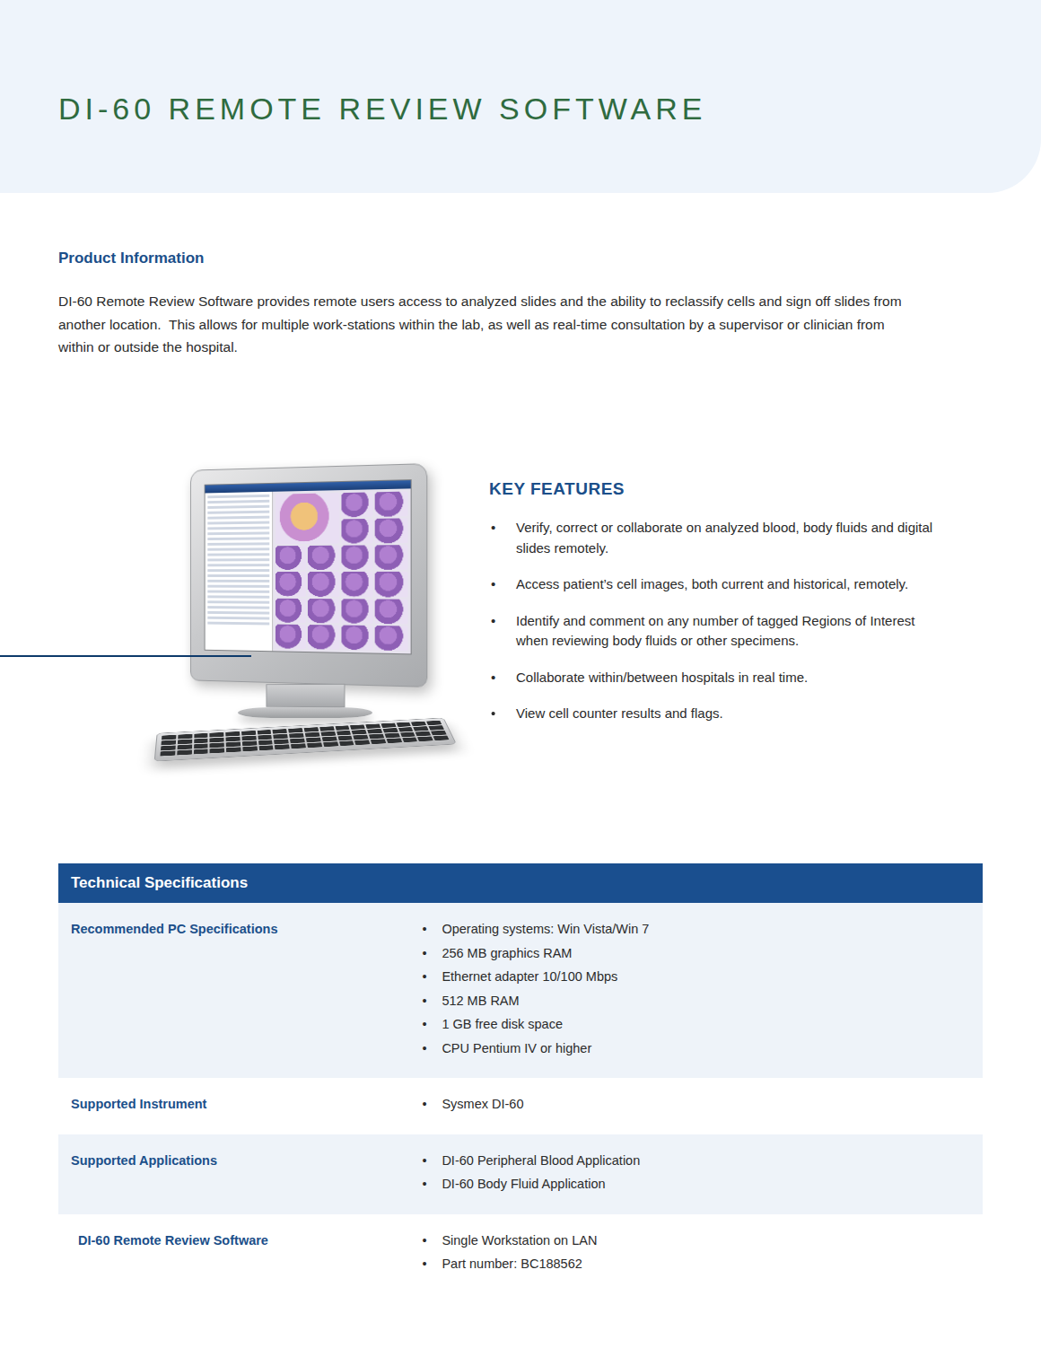DI-60 Remote Review Software
Product Information
DI-60 Remote Review Software provides remote users access to analyzed slides and the ability to reclassify cells and sign off slides from another location. This allows for multiple work-stations within the lab, as well as real-time consultation by a supervisor or clinician from within or outside the hospital.
KEY FEATURES
Verify, correct or collaborate on analyzed blood, body fluids and digital slides remotely.
Access patient’s cell images, both current and historical, remotely.
Identify and comment on any number of tagged Regions of Interest when reviewing body fluids or other specimens.
Collaborate within/between hospitals in real time.
View cell counter results and flags.
Technical Specifications
| Recommended PC Specifications | Operating systems: Win Vista/Win 7 256 MB graphics RAM Ethernet adapter 10/100 Mbps 512 MB RAM 1 GB free disk space CPU Pentium IV or higher |
| Supported Instrument | Sysmex DI-60 |
| Supported Applications | DI-60 Peripheral Blood Application DI-60 Body Fluid Application |
| DI-60 Remote Review Software | Single Workstation on LAN Part number: BC188562 |